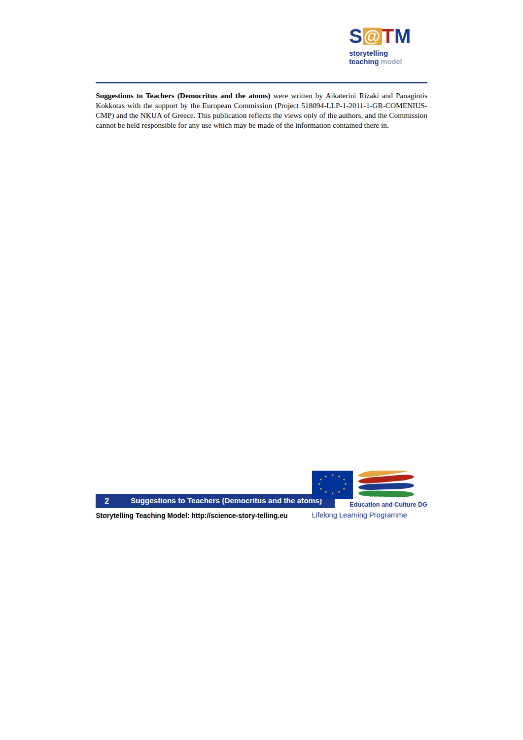S@TM
storytelling teaching model
Suggestions to Teachers (Democritus and the atoms) were written by Aikaterini Rizaki and Panagiotis Kokkotas with the support by the European Commission (Project 518094-LLP-1-2011-1-GR-COMENIUS-CMP) and the NKUA of Greece. This publication reflects the views only of the authors, and the Commission cannot be held responsible for any use which may be made of the information contained there in.
2
Suggestions to Teachers (Democritus and the atoms)
Storytelling Teaching Model: http://science-story-telling.eu
★ ★ ★ ★ ★ ★ ★ ★ ★ ★ ★ ★
Education and Culture DG
Lifelong Learning Programme